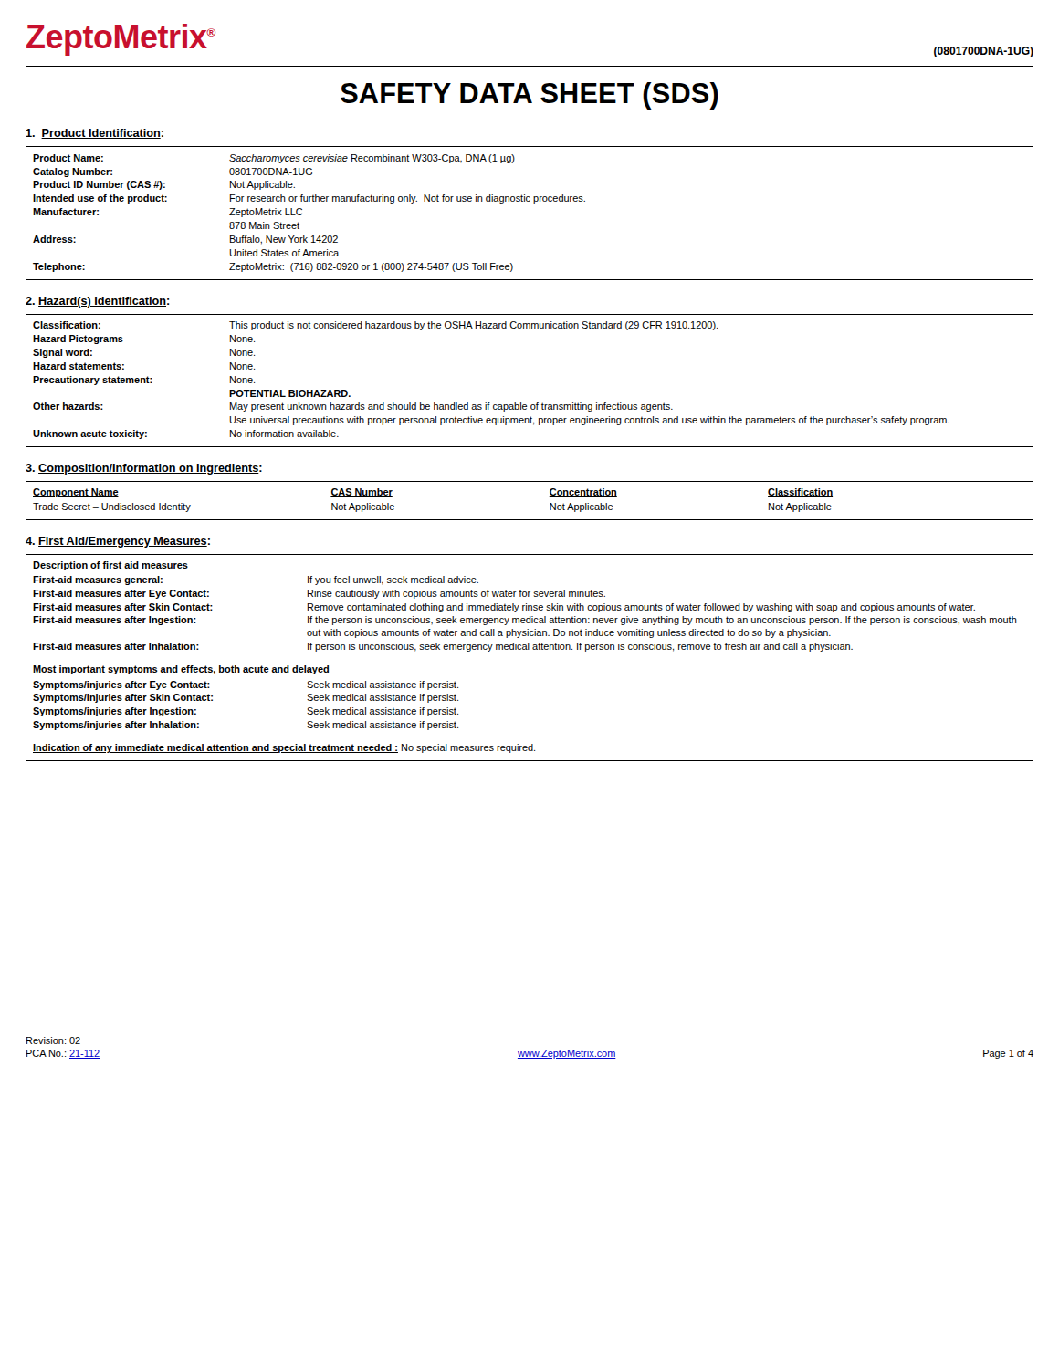ZeptoMetrix® (0801700DNA-1UG)
SAFETY DATA SHEET (SDS)
1. Product Identification:
| Product Name: | Saccharomyces cerevisiae Recombinant W303-Cpa, DNA (1 µg) |
| Catalog Number: | 0801700DNA-1UG |
| Product ID Number (CAS #): | Not Applicable. |
| Intended use of the product: | For research or further manufacturing only. Not for use in diagnostic procedures. |
| Manufacturer: | ZeptoMetrix LLC |
| | 878 Main Street |
| Address: | Buffalo, New York 14202 |
| | United States of America |
| Telephone: | ZeptoMetrix: (716) 882-0920 or 1 (800) 274-5487 (US Toll Free) |
2. Hazard(s) Identification:
| Classification: | This product is not considered hazardous by the OSHA Hazard Communication Standard (29 CFR 1910.1200). |
| Hazard Pictograms | None. |
| Signal word: | None. |
| Hazard statements: | None. |
| Precautionary statement: | None. |
| | POTENTIAL BIOHAZARD. |
| Other hazards: | May present unknown hazards and should be handled as if capable of transmitting infectious agents. |
| Use universal precautions with proper personal protective equipment, proper engineering controls and use within the parameters of the purchaser’s safety program. |
| Unknown acute toxicity: | No information available. |
3. Composition/Information on Ingredients:
| Component Name | CAS Number | Concentration | Classification |
| --- | --- | --- | --- |
| Trade Secret – Undisclosed Identity | Not Applicable | Not Applicable | Not Applicable |
4. First Aid/Emergency Measures:
Description of first aid measures
| First-aid measures general: | If you feel unwell, seek medical advice. |
| First-aid measures after Eye Contact: | Rinse cautiously with copious amounts of water for several minutes. |
| First-aid measures after Skin Contact: | Remove contaminated clothing and immediately rinse skin with copious amounts of water followed by washing with soap and copious amounts of water. |
| First-aid measures after Ingestion: | If the person is unconscious, seek emergency medical attention: never give anything by mouth to an unconscious person. If the person is conscious, wash mouth out with copious amounts of water and call a physician. Do not induce vomiting unless directed to do so by a physician. |
| First-aid measures after Inhalation: | If person is unconscious, seek emergency medical attention. If person is conscious, remove to fresh air and call a physician. |
Most important symptoms and effects, both acute and delayed
| Symptoms/injuries after Eye Contact: | Seek medical assistance if persist. |
| Symptoms/injuries after Skin Contact: | Seek medical assistance if persist. |
| Symptoms/injuries after Ingestion: | Seek medical assistance if persist. |
| Symptoms/injuries after Inhalation: | Seek medical assistance if persist. |
Indication of any immediate medical attention and special treatment needed : No special measures required.
Revision: 02
PCA No.: 21-112
www.ZeptoMetrix.com
Page 1 of 4